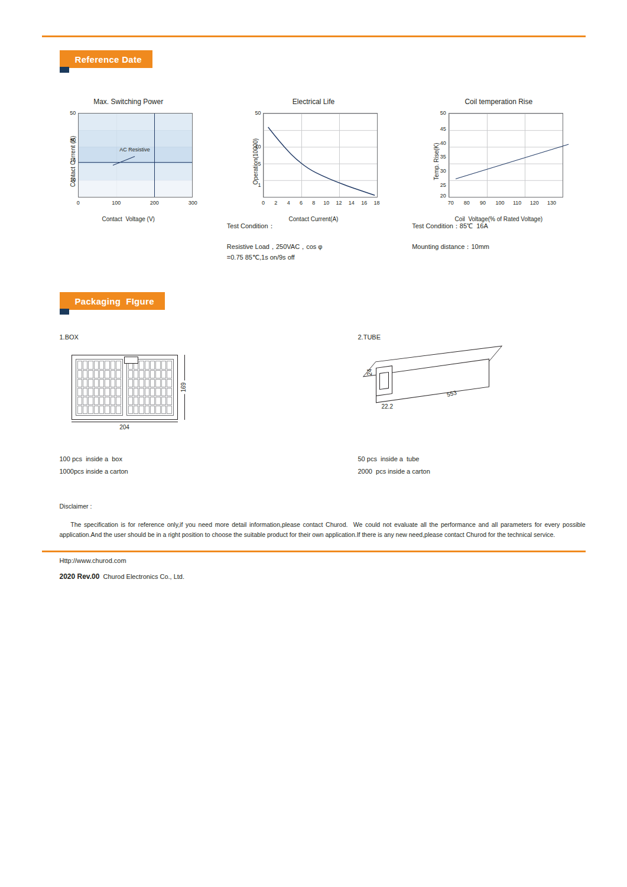Reference Date
Max. Switching Power
Contact Current (A)
50 30 16 10
AC Resistive
0 100 200 300
Contact Voltage (V)
Electrical Life
Operation(10000)
50 10 5 1
0 2 4 6 8 10 12 14 16 18
Contact Current(A)
Test Condition：
Resistive Load，250VAC，cos φ
=0.75 85℃,1s on/9s off
Coil temperation Rise
Temp. Rise(K)
50 45 40 35 30 25 20
70 80 90 100 110 120 130
Coil Voltage(% of Rated Voltage)
Test Condition：85℃ 16A
Mounting distance：10mm
Packaging FIgure
1.BOX
169
204
100 pcs inside a box
1000pcs inside a carton
2.TUBE
24
22.2
553
50 pcs inside a tube
2000 pcs inside a carton
Disclaimer :
The specification is for reference only,if you need more detail information,please contact Churod. We could not evaluate all the performance and all parameters for every possible application.And the user should be in a right position to choose the suitable product for their own application.If there is any new need,please contact Churod for the technical service.
Http://www.churod.com
2020 Rev.00 Churod Electronics Co., Ltd.